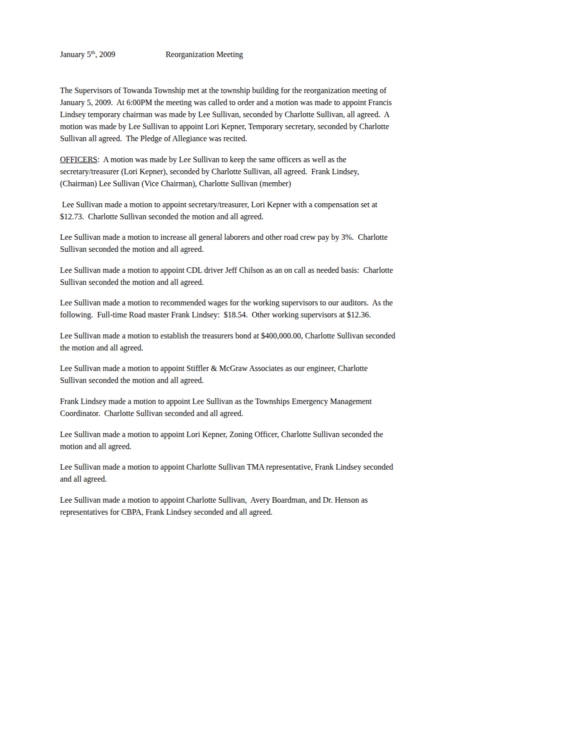January 5th, 2009 Reorganization Meeting
The Supervisors of Towanda Township met at the township building for the reorganization meeting of January 5, 2009. At 6:00PM the meeting was called to order and a motion was made to appoint Francis Lindsey temporary chairman was made by Lee Sullivan, seconded by Charlotte Sullivan, all agreed. A motion was made by Lee Sullivan to appoint Lori Kepner, Temporary secretary, seconded by Charlotte Sullivan all agreed. The Pledge of Allegiance was recited.
OFFICERS: A motion was made by Lee Sullivan to keep the same officers as well as the secretary/treasurer (Lori Kepner), seconded by Charlotte Sullivan, all agreed. Frank Lindsey, (Chairman) Lee Sullivan (Vice Chairman), Charlotte Sullivan (member)
Lee Sullivan made a motion to appoint secretary/treasurer, Lori Kepner with a compensation set at $12.73. Charlotte Sullivan seconded the motion and all agreed.
Lee Sullivan made a motion to increase all general laborers and other road crew pay by 3%. Charlotte Sullivan seconded the motion and all agreed.
Lee Sullivan made a motion to appoint CDL driver Jeff Chilson as an on call as needed basis: Charlotte Sullivan seconded the motion and all agreed.
Lee Sullivan made a motion to recommended wages for the working supervisors to our auditors. As the following. Full-time Road master Frank Lindsey: $18.54. Other working supervisors at $12.36.
Lee Sullivan made a motion to establish the treasurers bond at $400,000.00, Charlotte Sullivan seconded the motion and all agreed.
Lee Sullivan made a motion to appoint Stiffler & McGraw Associates as our engineer, Charlotte Sullivan seconded the motion and all agreed.
Frank Lindsey made a motion to appoint Lee Sullivan as the Townships Emergency Management Coordinator. Charlotte Sullivan seconded and all agreed.
Lee Sullivan made a motion to appoint Lori Kepner, Zoning Officer, Charlotte Sullivan seconded the motion and all agreed.
Lee Sullivan made a motion to appoint Charlotte Sullivan TMA representative, Frank Lindsey seconded and all agreed.
Lee Sullivan made a motion to appoint Charlotte Sullivan, Avery Boardman, and Dr. Henson as representatives for CBPA, Frank Lindsey seconded and all agreed.